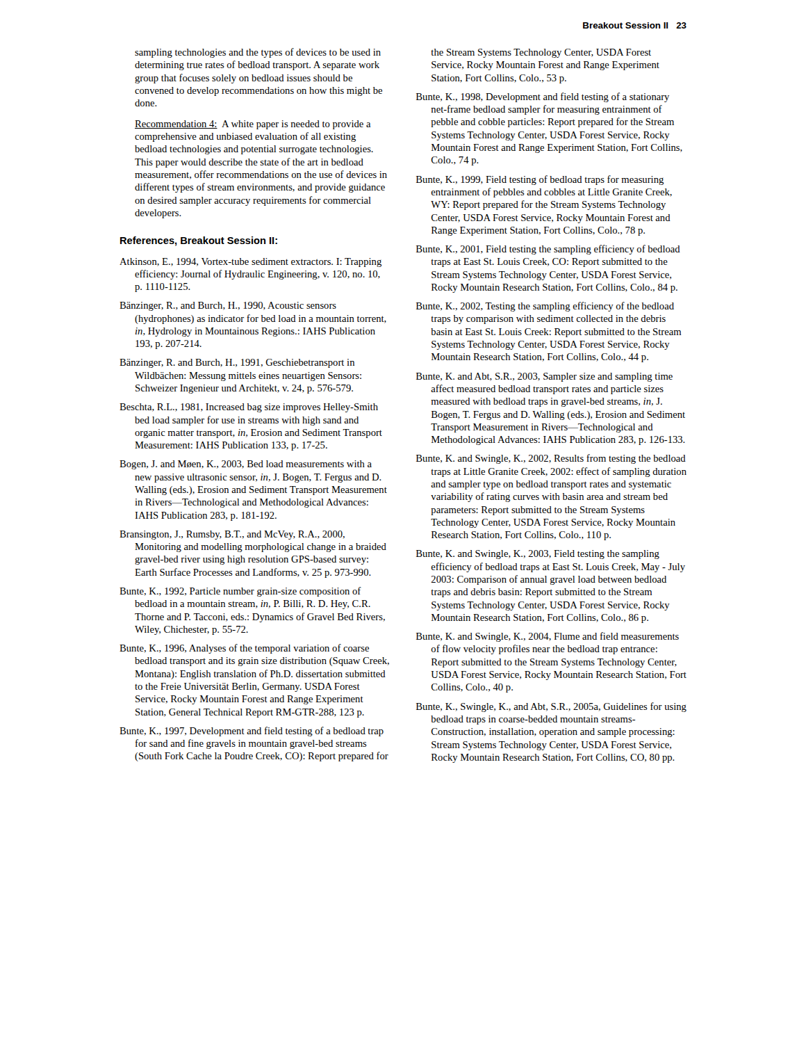Breakout Session II 23
sampling technologies and the types of devices to be used in determining true rates of bedload transport. A separate work group that focuses solely on bedload issues should be convened to develop recommendations on how this might be done.
Recommendation 4: A white paper is needed to provide a comprehensive and unbiased evaluation of all existing bedload technologies and potential surrogate technologies. This paper would describe the state of the art in bedload measurement, offer recommendations on the use of devices in different types of stream environments, and provide guidance on desired sampler accuracy requirements for commercial developers.
References, Breakout Session II:
Atkinson, E., 1994, Vortex-tube sediment extractors. I: Trapping efficiency: Journal of Hydraulic Engineering, v. 120, no. 10, p. 1110-1125.
Bänzinger, R., and Burch, H., 1990, Acoustic sensors (hydrophones) as indicator for bed load in a mountain torrent, in, Hydrology in Mountainous Regions.: IAHS Publication 193, p. 207-214.
Bänzinger, R. and Burch, H., 1991, Geschiebetransport in Wildbächen: Messung mittels eines neuartigen Sensors: Schweizer Ingenieur und Architekt, v. 24, p. 576-579.
Beschta, R.L., 1981, Increased bag size improves Helley-Smith bed load sampler for use in streams with high sand and organic matter transport, in, Erosion and Sediment Transport Measurement: IAHS Publication 133, p. 17-25.
Bogen, J. and Møen, K., 2003, Bed load measurements with a new passive ultrasonic sensor, in, J. Bogen, T. Fergus and D. Walling (eds.), Erosion and Sediment Transport Measurement in Rivers—Technological and Methodological Advances: IAHS Publication 283, p. 181-192.
Bransington, J., Rumsby, B.T., and McVey, R.A., 2000, Monitoring and modelling morphological change in a braided gravel-bed river using high resolution GPS-based survey: Earth Surface Processes and Landforms, v. 25 p. 973-990.
Bunte, K., 1992, Particle number grain-size composition of bedload in a mountain stream, in, P. Billi, R. D. Hey, C.R. Thorne and P. Tacconi, eds.: Dynamics of Gravel Bed Rivers, Wiley, Chichester, p. 55-72.
Bunte, K., 1996, Analyses of the temporal variation of coarse bedload transport and its grain size distribution (Squaw Creek, Montana): English translation of Ph.D. dissertation submitted to the Freie Universität Berlin, Germany. USDA Forest Service, Rocky Mountain Forest and Range Experiment Station, General Technical Report RM-GTR-288, 123 p.
Bunte, K., 1997, Development and field testing of a bedload trap for sand and fine gravels in mountain gravel-bed streams (South Fork Cache la Poudre Creek, CO): Report prepared for the Stream Systems Technology Center, USDA Forest Service, Rocky Mountain Forest and Range Experiment Station, Fort Collins, Colo., 53 p.
Bunte, K., 1998, Development and field testing of a stationary net-frame bedload sampler for measuring entrainment of pebble and cobble particles: Report prepared for the Stream Systems Technology Center, USDA Forest Service, Rocky Mountain Forest and Range Experiment Station, Fort Collins, Colo., 74 p.
Bunte, K., 1999, Field testing of bedload traps for measuring entrainment of pebbles and cobbles at Little Granite Creek, WY: Report prepared for the Stream Systems Technology Center, USDA Forest Service, Rocky Mountain Forest and Range Experiment Station, Fort Collins, Colo., 78 p.
Bunte, K., 2001, Field testing the sampling efficiency of bedload traps at East St. Louis Creek, CO: Report submitted to the Stream Systems Technology Center, USDA Forest Service, Rocky Mountain Research Station, Fort Collins, Colo., 84 p.
Bunte, K., 2002, Testing the sampling efficiency of the bedload traps by comparison with sediment collected in the debris basin at East St. Louis Creek: Report submitted to the Stream Systems Technology Center, USDA Forest Service, Rocky Mountain Research Station, Fort Collins, Colo., 44 p.
Bunte, K. and Abt, S.R., 2003, Sampler size and sampling time affect measured bedload transport rates and particle sizes measured with bedload traps in gravel-bed streams, in, J. Bogen, T. Fergus and D. Walling (eds.), Erosion and Sediment Transport Measurement in Rivers—Technological and Methodological Advances: IAHS Publication 283, p. 126-133.
Bunte, K. and Swingle, K., 2002, Results from testing the bedload traps at Little Granite Creek, 2002: effect of sampling duration and sampler type on bedload transport rates and systematic variability of rating curves with basin area and stream bed parameters: Report submitted to the Stream Systems Technology Center, USDA Forest Service, Rocky Mountain Research Station, Fort Collins, Colo., 110 p.
Bunte, K. and Swingle, K., 2003, Field testing the sampling efficiency of bedload traps at East St. Louis Creek, May - July 2003: Comparison of annual gravel load between bedload traps and debris basin: Report submitted to the Stream Systems Technology Center, USDA Forest Service, Rocky Mountain Research Station, Fort Collins, Colo., 86 p.
Bunte, K. and Swingle, K., 2004, Flume and field measurements of flow velocity profiles near the bedload trap entrance: Report submitted to the Stream Systems Technology Center, USDA Forest Service, Rocky Mountain Research Station, Fort Collins, Colo., 40 p.
Bunte, K., Swingle, K., and Abt, S.R., 2005a, Guidelines for using bedload traps in coarse-bedded mountain streams-Construction, installation, operation and sample processing: Stream Systems Technology Center, USDA Forest Service, Rocky Mountain Research Station, Fort Collins, CO, 80 pp.